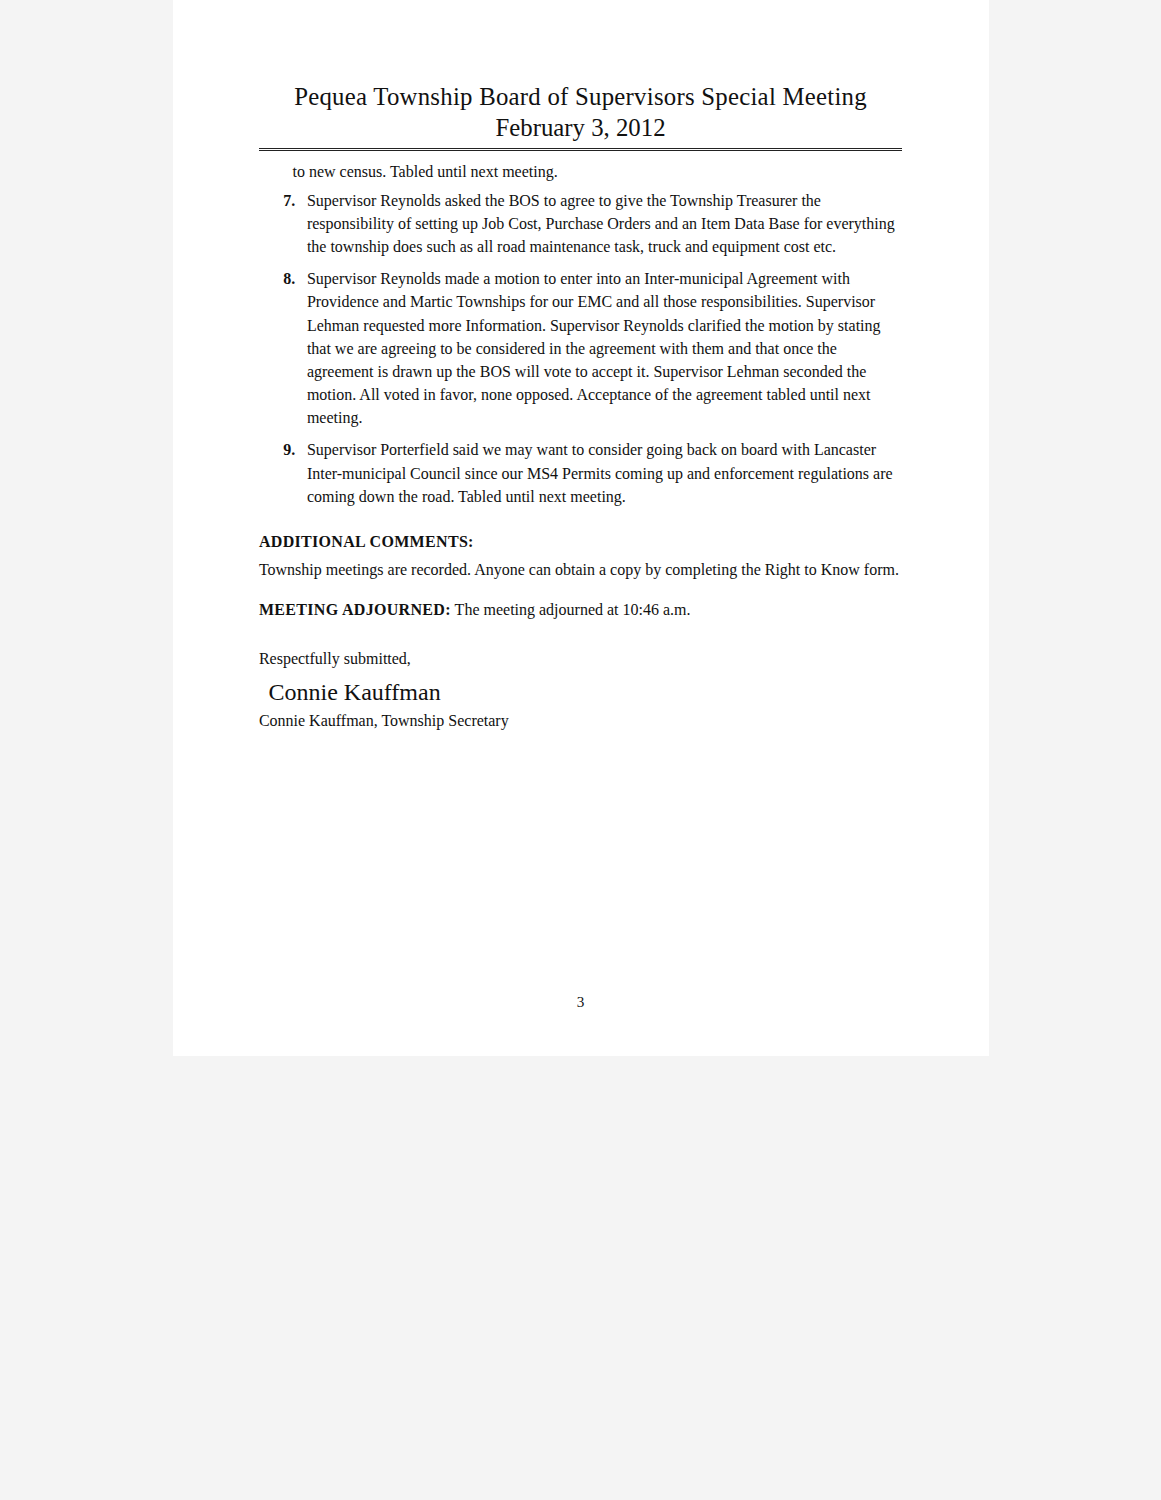Pequea Township Board of Supervisors Special Meeting
February 3, 2012
to new census. Tabled until next meeting.
Supervisor Reynolds asked the BOS to agree to give the Township Treasurer the responsibility of setting up Job Cost, Purchase Orders and an Item Data Base for everything the township does such as all road maintenance task, truck and equipment cost etc.
Supervisor Reynolds made a motion to enter into an Inter-municipal Agreement with Providence and Martic Townships for our EMC and all those responsibilities. Supervisor Lehman requested more Information. Supervisor Reynolds clarified the motion by stating that we are agreeing to be considered in the agreement with them and that once the agreement is drawn up the BOS will vote to accept it. Supervisor Lehman seconded the motion. All voted in favor, none opposed. Acceptance of the agreement tabled until next meeting.
Supervisor Porterfield said we may want to consider going back on board with Lancaster Inter-municipal Council since our MS4 Permits coming up and enforcement regulations are coming down the road. Tabled until next meeting.
ADDITIONAL COMMENTS:
Township meetings are recorded. Anyone can obtain a copy by completing the Right to Know form.
MEETING ADJOURNED: The meeting adjourned at 10:46 a.m.
Respectfully submitted,
Connie Kauffman
Connie Kauffman, Township Secretary
3